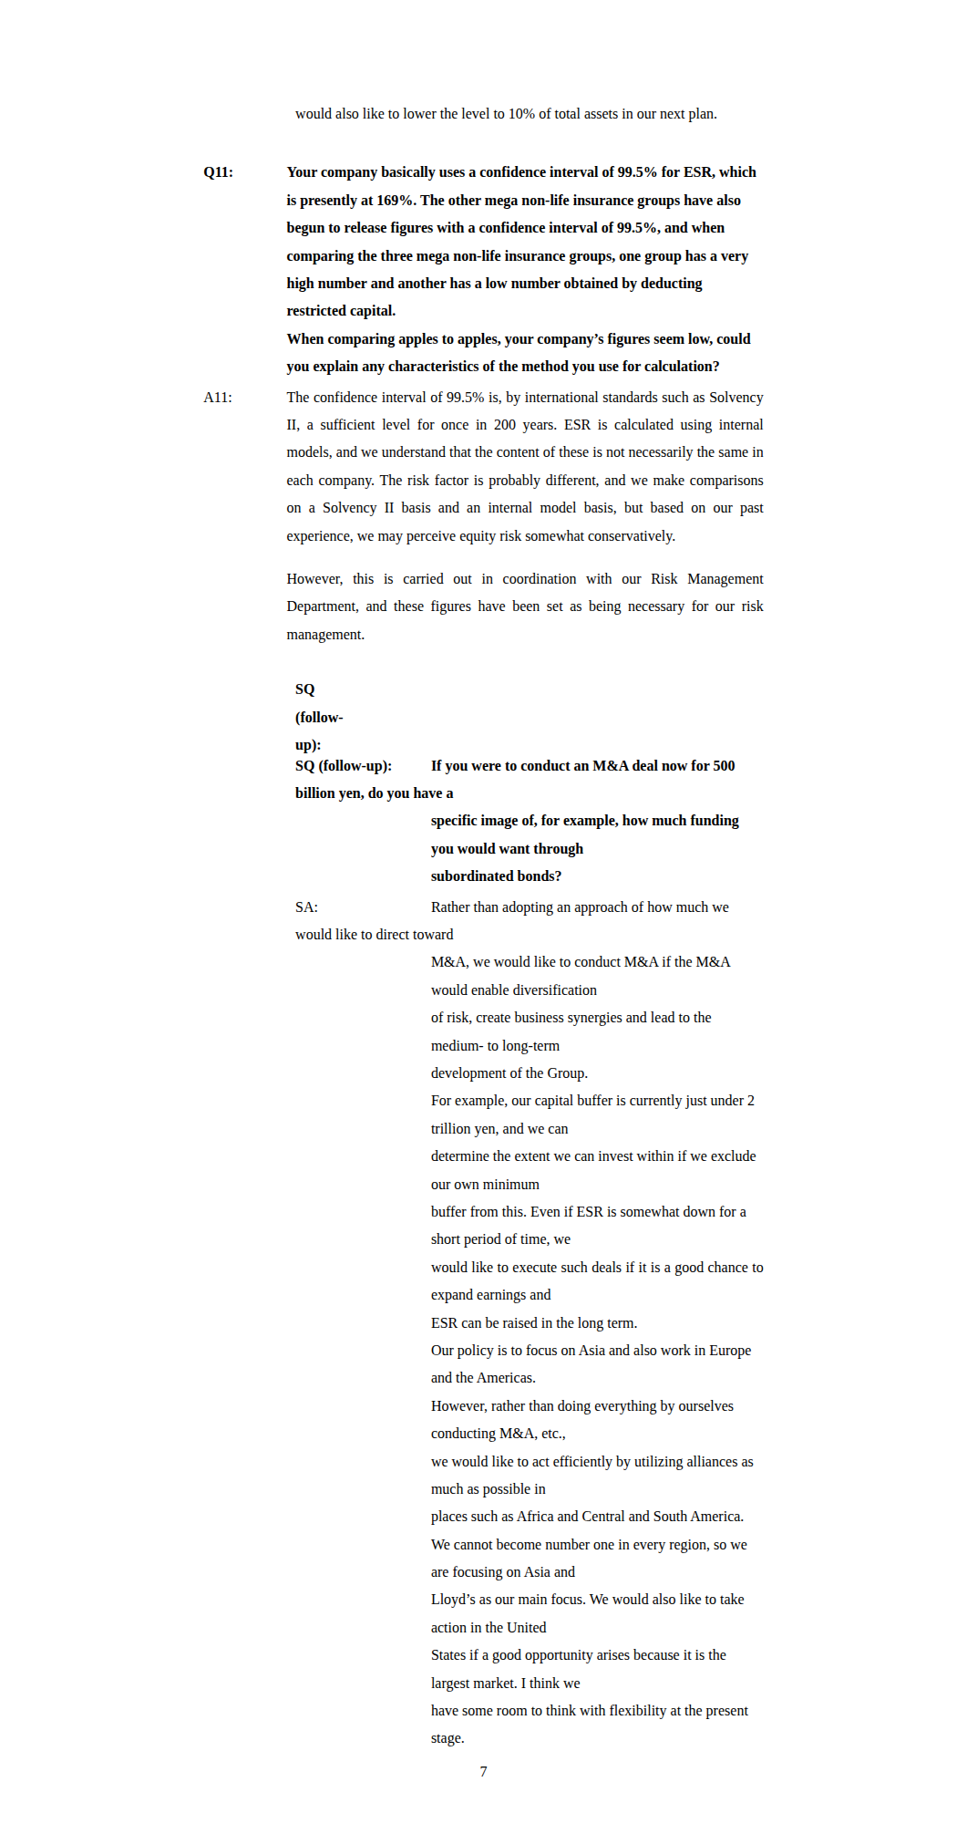would also like to lower the level to 10% of total assets in our next plan.
Q11:
Your company basically uses a confidence interval of 99.5% for ESR, which is presently at 169%. The other mega non-life insurance groups have also begun to release figures with a confidence interval of 99.5%, and when comparing the three mega non-life insurance groups, one group has a very high number and another has a low number obtained by deducting restricted capital.
When comparing apples to apples, your company’s figures seem low, could you explain any characteristics of the method you use for calculation?
A11:
The confidence interval of 99.5% is, by international standards such as Solvency II, a sufficient level for once in 200 years. ESR is calculated using internal models, and we understand that the content of these is not necessarily the same in each company. The risk factor is probably different, and we make comparisons on a Solvency II basis and an internal model basis, but based on our past experience, we may perceive equity risk somewhat conservatively.
However, this is carried out in coordination with our Risk Management Department, and these figures have been set as being necessary for our risk management.
SQ (follow-up):
SQ (follow-up): If you were to conduct an M&A deal now for 500 billion yen, do you have a
specific image of, for example, how much funding you would want through
subordinated bonds?
SA: Rather than adopting an approach of how much we would like to direct toward
M&A, we would like to conduct M&A if the M&A would enable diversification
of risk, create business synergies and lead to the medium- to long-term
development of the Group.
For example, our capital buffer is currently just under 2 trillion yen, and we can
determine the extent we can invest within if we exclude our own minimum
buffer from this. Even if ESR is somewhat down for a short period of time, we
would like to execute such deals if it is a good chance to expand earnings and
ESR can be raised in the long term.
Our policy is to focus on Asia and also work in Europe and the Americas.
However, rather than doing everything by ourselves conducting M&A, etc.,
we would like to act efficiently by utilizing alliances as much as possible in
places such as Africa and Central and South America.
We cannot become number one in every region, so we are focusing on Asia and
Lloyd’s as our main focus. We would also like to take action in the United
States if a good opportunity arises because it is the largest market. I think we
have some room to think with flexibility at the present stage.
7